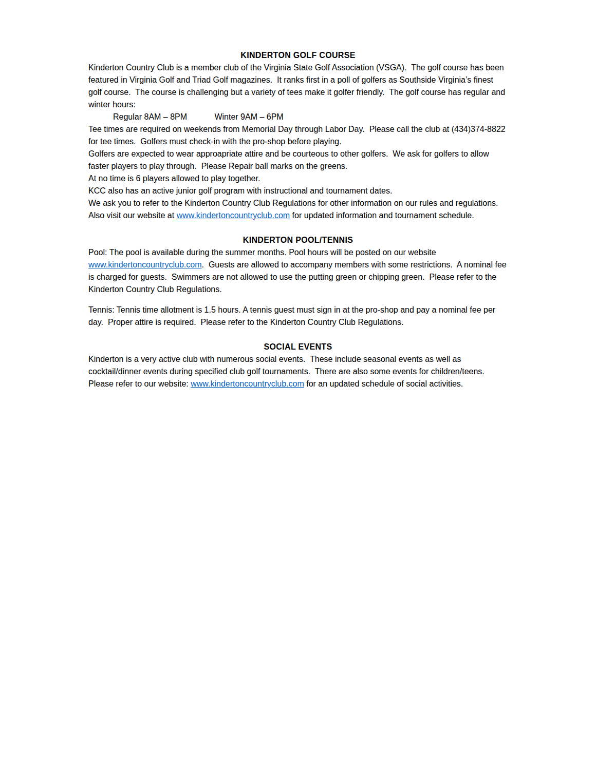KINDERTON GOLF COURSE
Kinderton Country Club is a member club of the Virginia State Golf Association (VSGA). The golf course has been featured in Virginia Golf and Triad Golf magazines. It ranks first in a poll of golfers as Southside Virginia’s finest golf course. The course is challenging but a variety of tees make it golfer friendly. The golf course has regular and winter hours:
Regular 8AM – 8PM Winter 9AM – 6PM
Tee times are required on weekends from Memorial Day through Labor Day. Please call the club at (434)374-8822 for tee times. Golfers must check-in with the pro-shop before playing.
Golfers are expected to wear approapriate attire and be courteous to other golfers. We ask for golfers to allow faster players to play through. Please Repair ball marks on the greens.
At no time is 6 players allowed to play together.
KCC also has an active junior golf program with instructional and tournament dates.
We ask you to refer to the Kinderton Country Club Regulations for other information on our rules and regulations. Also visit our website at www.kindertoncountryclub.com for updated information and tournament schedule.
KINDERTON POOL/TENNIS
Pool: The pool is available during the summer months. Pool hours will be posted on our website www.kindertoncountryclub.com. Guests are allowed to accompany members with some restrictions. A nominal fee is charged for guests. Swimmers are not allowed to use the putting green or chipping green. Please refer to the Kinderton Country Club Regulations.
Tennis: Tennis time allotment is 1.5 hours. A tennis guest must sign in at the pro-shop and pay a nominal fee per day. Proper attire is required. Please refer to the Kinderton Country Club Regulations.
SOCIAL EVENTS
Kinderton is a very active club with numerous social events. These include seasonal events as well as cocktail/dinner events during specified club golf tournaments. There are also some events for children/teens. Please refer to our website: www.kindertoncountryclub.com for an updated schedule of social activities.